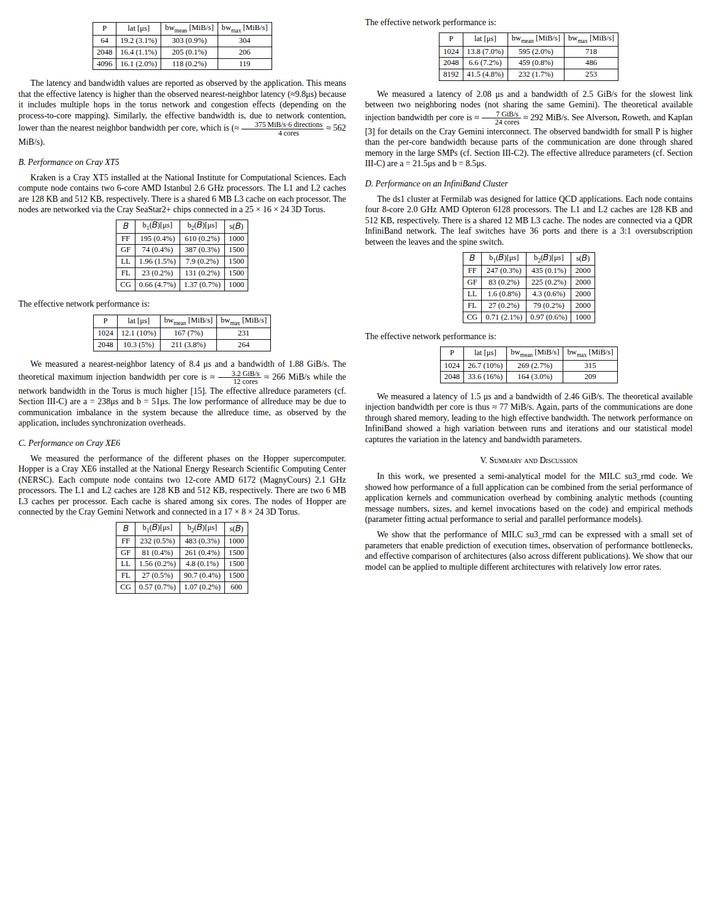| P | lat [μs] | bw mean [MiB/s] | bw max [MiB/s] |
| --- | --- | --- | --- |
| 64 | 19.2 (3.1%) | 303 (0.9%) | 304 |
| 2048 | 16.4 (1.1%) | 205 (0.1%) | 206 |
| 4096 | 16.1 (2.0%) | 118 (0.2%) | 119 |
The latency and bandwidth values are reported as observed by the application. This means that the effective latency is higher than the observed nearest-neighbor latency (≈9.8μs) because it includes multiple hops in the torus network and congestion effects (depending on the process-to-core mapping). Similarly, the effective bandwidth is, due to network contention, lower than the nearest neighbor bandwidth per core, which is (≈ 375 MiB/s·6 directions 4 cores ≈ 562 MiB/s).
B. Performance on Cray XT5
Kraken is a Cray XT5 installed at the National Institute for Computational Sciences. Each compute node contains two 6-core AMD Istanbul 2.6 GHz processors. The L1 and L2 caches are 128 KB and 512 KB, respectively. There is a shared 6 MB L3 cache on each processor. The nodes are networked via the Cray SeaStar2+ chips connected in a 25 × 16 × 24 3D Torus.
| 𝐵 | b 1 (𝐵)[μs] | b 2 (𝐵)[μs] | s(𝐵) |
| --- | --- | --- | --- |
| FF | 195 (0.4%) | 610 (0.2%) | 1000 |
| GF | 74 (0.4%) | 387 (0.3%) | 1500 |
| LL | 1.96 (1.5%) | 7.9 (0.2%) | 1500 |
| FL | 23 (0.2%) | 131 (0.2%) | 1500 |
| CG | 0.66 (4.7%) | 1.37 (0.7%) | 1000 |
The effective network performance is:
| P | lat [μs] | bw mean [MiB/s] | bw max [MiB/s] |
| --- | --- | --- | --- |
| 1024 | 12.1 (10%) | 167 (7%) | 231 |
| 2048 | 10.3 (5%) | 211 (3.8%) | 264 |
We measured a nearest-neighbor latency of 8.4 μs and a bandwidth of 1.88 GiB/s. The theoretical maximum injection bandwidth per core is ≈ 3.2 GiB/s 12 cores ≈ 266 MiB/s while the network bandwidth in the Torus is much higher [15]. The effective allreduce parameters (cf. Section III-C) are a = 238μs and b = 51μs. The low performance of allreduce may be due to communication imbalance in the system because the allreduce time, as observed by the application, includes synchronization overheads.
C. Performance on Cray XE6
We measured the performance of the different phases on the Hopper supercomputer. Hopper is a Cray XE6 installed at the National Energy Research Scientific Computing Center (NERSC). Each compute node contains two 12-core AMD 6172 (MagnyCours) 2.1 GHz processors. The L1 and L2 caches are 128 KB and 512 KB, respectively. There are two 6 MB L3 caches per processor. Each cache is shared among six cores. The nodes of Hopper are connected by the Cray Gemini Network and connected in a 17 × 8 × 24 3D Torus.
| 𝐵 | b 1 (𝐵)[μs] | b 2 (𝐵)[μs] | s(𝐵) |
| --- | --- | --- | --- |
| FF | 232 (0.5%) | 483 (0.3%) | 1000 |
| GF | 81 (0.4%) | 261 (0.4%) | 1500 |
| LL | 1.56 (0.2%) | 4.8 (0.1%) | 1500 |
| FL | 27 (0.5%) | 90.7 (0.4%) | 1500 |
| CG | 0.57 (0.7%) | 1.07 (0.2%) | 600 |
The effective network performance is:
| P | lat [μs] | bw mean [MiB/s] | bw max [MiB/s] |
| --- | --- | --- | --- |
| 1024 | 13.8 (7.0%) | 595 (2.0%) | 718 |
| 2048 | 6.6 (7.2%) | 459 (0.8%) | 486 |
| 8192 | 41.5 (4.8%) | 232 (1.7%) | 253 |
We measured a latency of 2.08 μs and a bandwidth of 2.5 GiB/s for the slowest link between two neighboring nodes (not sharing the same Gemini). The theoretical available injection bandwidth per core is ≈ 7 GiB/s 24 cores ≈ 292 MiB/s. See Alverson, Roweth, and Kaplan [3] for details on the Cray Gemini interconnect. The observed bandwidth for small P is higher than the per-core bandwidth because parts of the communication are done through shared memory in the large SMPs (cf. Section III-C2). The effective allreduce parameters (cf. Section III-C) are a = 21.5μs and b = 8.5μs.
D. Performance on an InfiniBand Cluster
The ds1 cluster at Fermilab was designed for lattice QCD applications. Each node contains four 8-core 2.0 GHz AMD Opteron 6128 processors. The L1 and L2 caches are 128 KB and 512 KB, respectively. There is a shared 12 MB L3 cache. The nodes are connected via a QDR InfiniBand network. The leaf switches have 36 ports and there is a 3:1 oversubscription between the leaves and the spine switch.
| 𝐵 | b 1 (𝐵)[μs] | b 2 (𝐵)[μs] | s(𝐵) |
| --- | --- | --- | --- |
| FF | 247 (0.3%) | 435 (0.1%) | 2000 |
| GF | 83 (0.2%) | 225 (0.2%) | 2000 |
| LL | 1.6 (0.8%) | 4.3 (0.6%) | 2000 |
| FL | 27 (0.2%) | 79 (0.2%) | 2000 |
| CG | 0.71 (2.1%) | 0.97 (0.6%) | 1000 |
The effective network performance is:
| P | lat [μs] | bw mean [MiB/s] | bw max [MiB/s] |
| --- | --- | --- | --- |
| 1024 | 26.7 (10%) | 269 (2.7%) | 315 |
| 2048 | 33.6 (16%) | 164 (3.0%) | 209 |
We measured a latency of 1.5 μs and a bandwidth of 2.46 GiB/s. The theoretical available injection bandwidth per core is thus ≈ 77 MiB/s. Again, parts of the communications are done through shared memory, leading to the high effective bandwidth. The network performance on InfiniBand showed a high variation between runs and iterations and our statistical model captures the variation in the latency and bandwidth parameters.
V. Summary and Discussion
In this work, we presented a semi-analytical model for the MILC su3_rmd code. We showed how performance of a full application can be combined from the serial performance of application kernels and communication overhead by combining analytic methods (counting message numbers, sizes, and kernel invocations based on the code) and empirical methods (parameter fitting actual performance to serial and parallel performance models).
We show that the performance of MILC su3_rmd can be expressed with a small set of parameters that enable prediction of execution times, observation of performance bottlenecks, and effective comparison of architectures (also across different publications). We show that our model can be applied to multiple different architectures with relatively low error rates.